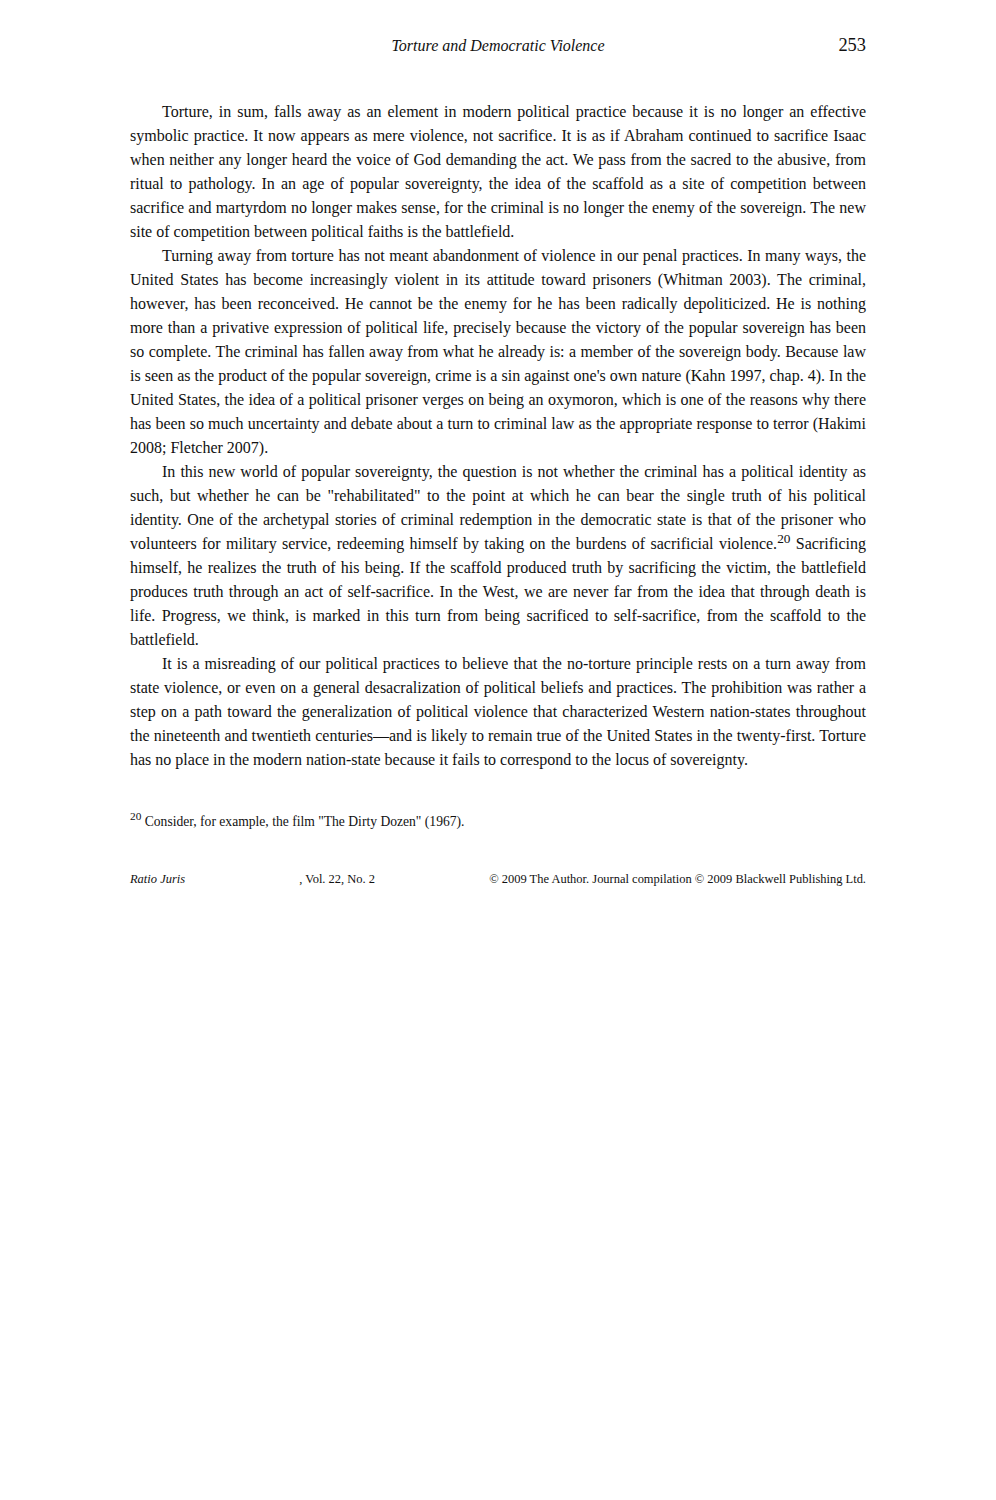253 Torture and Democratic Violence 253
Torture, in sum, falls away as an element in modern political practice because it is no longer an effective symbolic practice. It now appears as mere violence, not sacrifice. It is as if Abraham continued to sacrifice Isaac when neither any longer heard the voice of God demanding the act. We pass from the sacred to the abusive, from ritual to pathology. In an age of popular sovereignty, the idea of the scaffold as a site of competition between sacrifice and martyrdom no longer makes sense, for the criminal is no longer the enemy of the sovereign. The new site of competition between political faiths is the battlefield.
Turning away from torture has not meant abandonment of violence in our penal practices. In many ways, the United States has become increasingly violent in its attitude toward prisoners (Whitman 2003). The criminal, however, has been reconceived. He cannot be the enemy for he has been radically depoliticized. He is nothing more than a privative expression of political life, precisely because the victory of the popular sovereign has been so complete. The criminal has fallen away from what he already is: a member of the sovereign body. Because law is seen as the product of the popular sovereign, crime is a sin against one's own nature (Kahn 1997, chap. 4). In the United States, the idea of a political prisoner verges on being an oxymoron, which is one of the reasons why there has been so much uncertainty and debate about a turn to criminal law as the appropriate response to terror (Hakimi 2008; Fletcher 2007).
In this new world of popular sovereignty, the question is not whether the criminal has a political identity as such, but whether he can be "rehabilitated" to the point at which he can bear the single truth of his political identity. One of the archetypal stories of criminal redemption in the democratic state is that of the prisoner who volunteers for military service, redeeming himself by taking on the burdens of sacrificial violence.20 Sacrificing himself, he realizes the truth of his being. If the scaffold produced truth by sacrificing the victim, the battlefield produces truth through an act of self-sacrifice. In the West, we are never far from the idea that through death is life. Progress, we think, is marked in this turn from being sacrificed to self-sacrifice, from the scaffold to the battlefield.
It is a misreading of our political practices to believe that the no-torture principle rests on a turn away from state violence, or even on a general desacralization of political beliefs and practices. The prohibition was rather a step on a path toward the generalization of political violence that characterized Western nation-states throughout the nineteenth and twentieth centuries—and is likely to remain true of the United States in the twenty-first. Torture has no place in the modern nation-state because it fails to correspond to the locus of sovereignty.
20 Consider, for example, the film "The Dirty Dozen" (1967).
Ratio Juris, Vol. 22, No. 2 © 2009 The Author. Journal compilation © 2009 Blackwell Publishing Ltd.